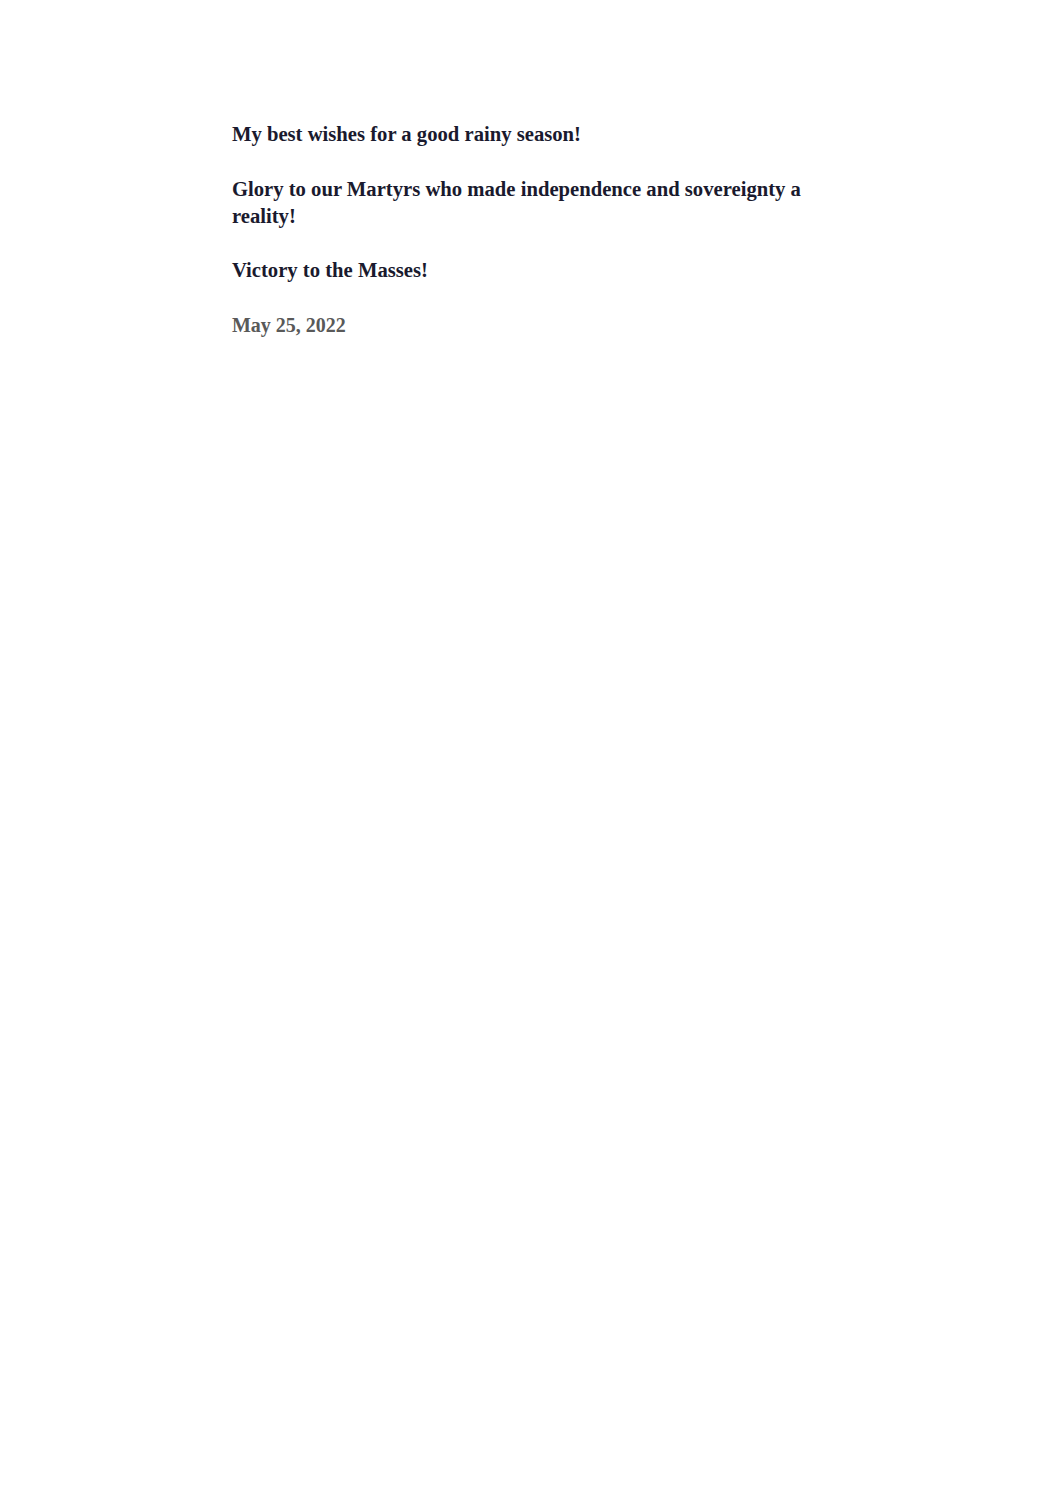My best wishes for a good rainy season!
Glory to our Martyrs who made independence and sovereignty a reality!
Victory to the Masses!
May 25, 2022